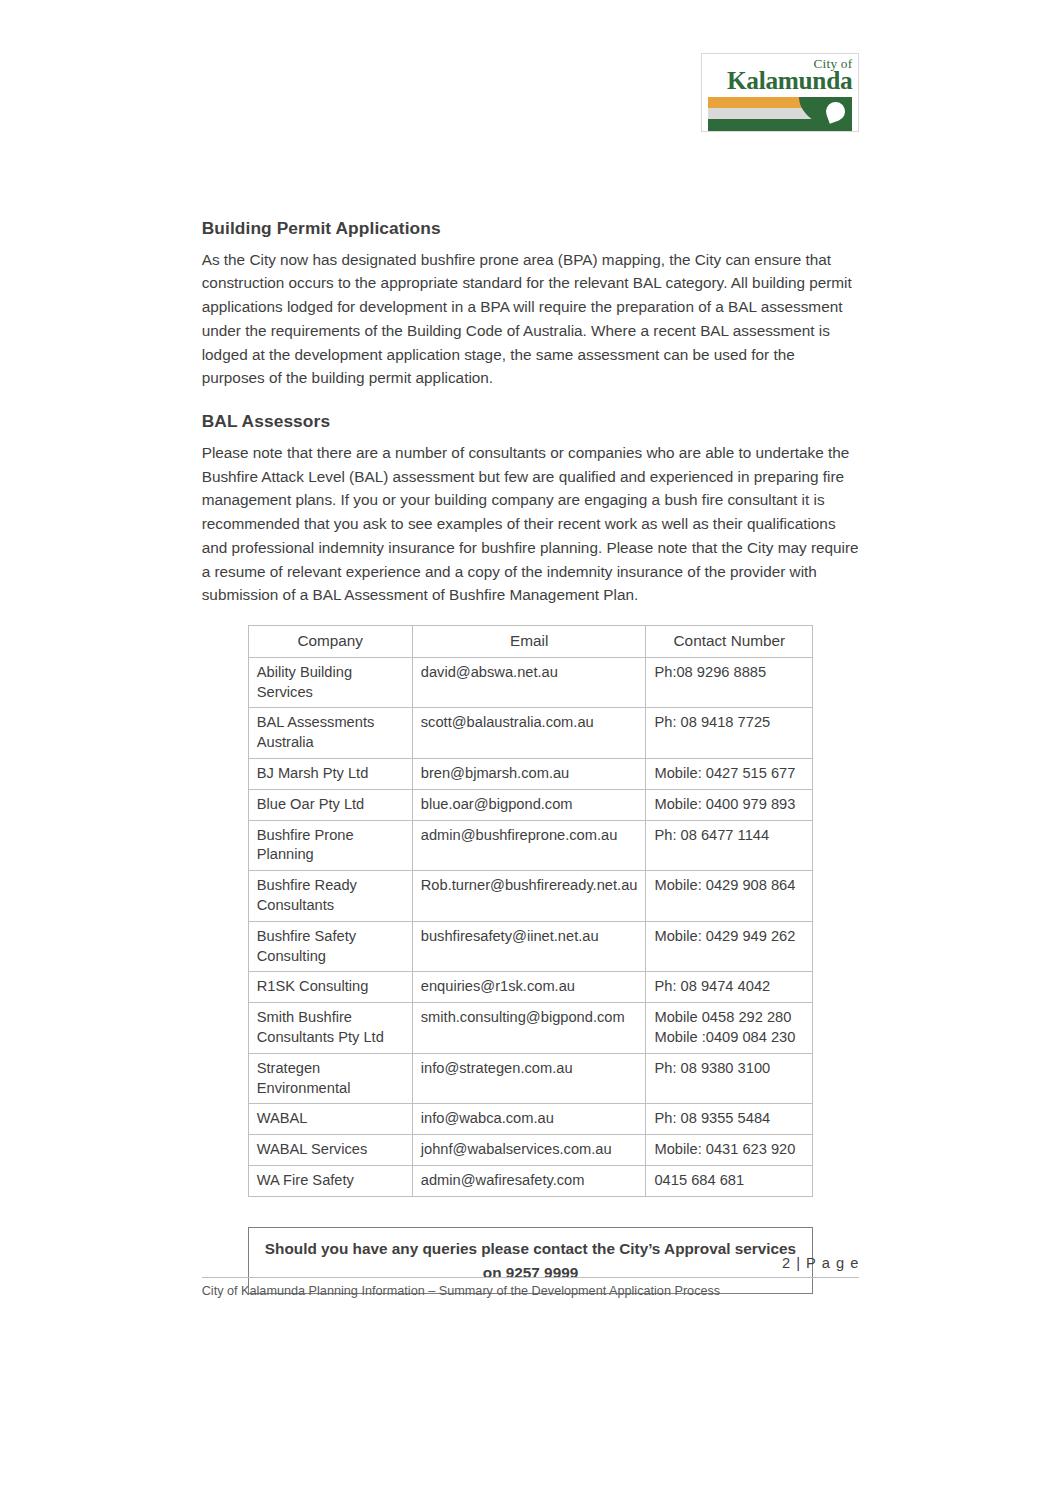City of
Kalamunda
Building Permit Applications
As the City now has designated bushfire prone area (BPA) mapping, the City can ensure that construction occurs to the appropriate standard for the relevant BAL category. All building permit applications lodged for development in a BPA will require the preparation of a BAL assessment under the requirements of the Building Code of Australia. Where a recent BAL assessment is lodged at the development application stage, the same assessment can be used for the purposes of the building permit application.
BAL Assessors
Please note that there are a number of consultants or companies who are able to undertake the Bushfire Attack Level (BAL) assessment but few are qualified and experienced in preparing fire management plans. If you or your building company are engaging a bush fire consultant it is recommended that you ask to see examples of their recent work as well as their qualifications and professional indemnity insurance for bushfire planning. Please note that the City may require a resume of relevant experience and a copy of the indemnity insurance of the provider with submission of a BAL Assessment of Bushfire Management Plan.
| Company | Email | Contact Number |
| --- | --- | --- |
| Ability Building Services | david@abswa.net.au | Ph:08 9296 8885 |
| BAL Assessments Australia | scott@balaustralia.com.au | Ph: 08 9418 7725 |
| BJ Marsh Pty Ltd | bren@bjmarsh.com.au | Mobile: 0427 515 677 |
| Blue Oar Pty Ltd | blue.oar@bigpond.com | Mobile: 0400 979 893 |
| Bushfire Prone Planning | admin@bushfireprone.com.au | Ph: 08 6477 1144 |
| Bushfire Ready Consultants | Rob.turner@bushfireready.net.au | Mobile: 0429 908 864 |
| Bushfire Safety Consulting | bushfiresafety@iinet.net.au | Mobile: 0429 949 262 |
| R1SK Consulting | enquiries@r1sk.com.au | Ph: 08 9474 4042 |
| Smith Bushfire Consultants Pty Ltd | smith.consulting@bigpond.com | Mobile 0458 292 280 Mobile :0409 084 230 |
| Strategen Environmental | info@strategen.com.au | Ph: 08 9380 3100 |
| WABAL | info@wabca.com.au | Ph: 08 9355 5484 |
| WABAL Services | johnf@wabalservices.com.au | Mobile: 0431 623 920 |
| WA Fire Safety | admin@wafiresafety.com | 0415 684 681 |
Should you have any queries please contact the City’s Approval services on 9257 9999
2 | P a g e
City of Kalamunda Planning Information – Summary of the Development Application Process